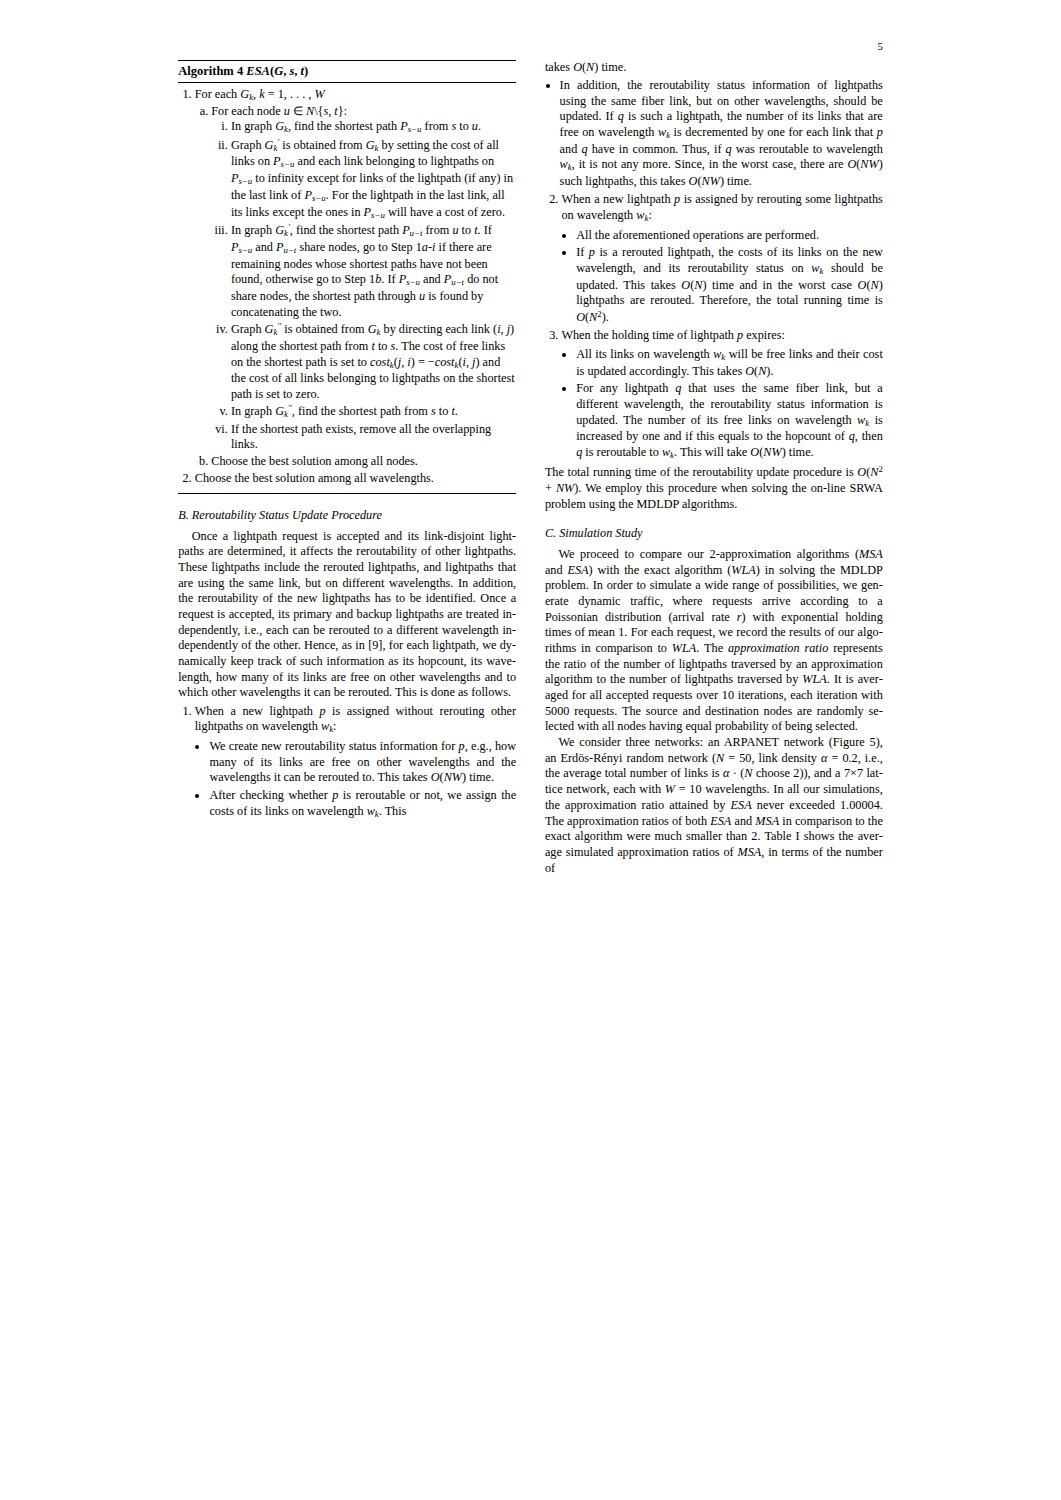5
Algorithm 4 ESA(G, s, t)
For each Gk, k = 1, . . . , W
For each node u ∈ N\{s, t}:
In graph Gk, find the shortest path Ps−u from s to u.
Graph Gk′ is obtained from Gk by setting the cost of all links on Ps−u and each link belonging to lightpaths on Ps−u to infinity except for links of the lightpath (if any) in the last link of Ps−u. For the lightpath in the last link, all its links except the ones in Ps−u will have a cost of zero.
In graph Gk′, find the shortest path Pu−t from u to t. If Ps−u and Pu−t share nodes, go to Step 1a-i if there are remaining nodes whose shortest paths have not been found, otherwise go to Step 1b. If Ps−u and Pu−t do not share nodes, the shortest path through u is found by concatenating the two.
Graph Gk′′ is obtained from Gk by directing each link (i, j) along the shortest path from t to s. The cost of free links on the shortest path is set to costk(j, i) = −costk(i, j) and the cost of all links belonging to lightpaths on the shortest path is set to zero.
In graph Gk′′, find the shortest path from s to t.
If the shortest path exists, remove all the overlapping links.
Choose the best solution among all nodes.
Choose the best solution among all wavelengths.
B. Reroutability Status Update Procedure
Once a lightpath request is accepted and its link-disjoint lightpaths are determined, it affects the reroutability of other lightpaths. These lightpaths include the rerouted lightpaths, and lightpaths that are using the same link, but on different wavelengths. In addition, the reroutability of the new lightpaths has to be identified. Once a request is accepted, its primary and backup lightpaths are treated independently, i.e., each can be rerouted to a different wavelength independently of the other. Hence, as in [9], for each lightpath, we dynamically keep track of such information as its hopcount, its wavelength, how many of its links are free on other wavelengths and to which other wavelengths it can be rerouted. This is done as follows.
When a new lightpath p is assigned without rerouting other lightpaths on wavelength wk:
We create new reroutability status information for p, e.g., how many of its links are free on other wavelengths and the wavelengths it can be rerouted to. This takes O(NW) time.
After checking whether p is reroutable or not, we assign the costs of its links on wavelength wk. This
takes O(N) time.
In addition, the reroutability status information of lightpaths using the same fiber link, but on other wavelengths, should be updated. If q is such a lightpath, the number of its links that are free on wavelength wk is decremented by one for each link that p and q have in common. Thus, if q was reroutable to wavelength wk, it is not any more. Since, in the worst case, there are O(NW) such lightpaths, this takes O(NW) time.
When a new lightpath p is assigned by rerouting some lightpaths on wavelength wk:
All the aforementioned operations are performed.
If p is a rerouted lightpath, the costs of its links on the new wavelength, and its reroutability status on wk should be updated. This takes O(N) time and in the worst case O(N) lightpaths are rerouted. Therefore, the total running time is O(N2).
When the holding time of lightpath p expires:
All its links on wavelength wk will be free links and their cost is updated accordingly. This takes O(N).
For any lightpath q that uses the same fiber link, but a different wavelength, the reroutability status information is updated. The number of its free links on wavelength wk is increased by one and if this equals to the hopcount of q, then q is reroutable to wk. This will take O(NW) time.
The total running time of the reroutability update procedure is O(N2 + NW). We employ this procedure when solving the on-line SRWA problem using the MDLDP algorithms.
C. Simulation Study
We proceed to compare our 2-approximation algorithms (MSA and ESA) with the exact algorithm (WLA) in solving the MDLDP problem. In order to simulate a wide range of possibilities, we generate dynamic traffic, where requests arrive according to a Poissonian distribution (arrival rate r) with exponential holding times of mean 1. For each request, we record the results of our algorithms in comparison to WLA. The approximation ratio represents the ratio of the number of lightpaths traversed by an approximation algorithm to the number of lightpaths traversed by WLA. It is averaged for all accepted requests over 10 iterations, each iteration with 5000 requests. The source and destination nodes are randomly selected with all nodes having equal probability of being selected.
We consider three networks: an ARPANET network (Figure 5), an Erdös-Rényi random network (N = 50, link density α = 0.2, i.e., the average total number of links is α · (N choose 2)), and a 7×7 lattice network, each with W = 10 wavelengths. In all our simulations, the approximation ratio attained by ESA never exceeded 1.00004. The approximation ratios of both ESA and MSA in comparison to the exact algorithm were much smaller than 2. Table I shows the average simulated approximation ratios of MSA, in terms of the number of